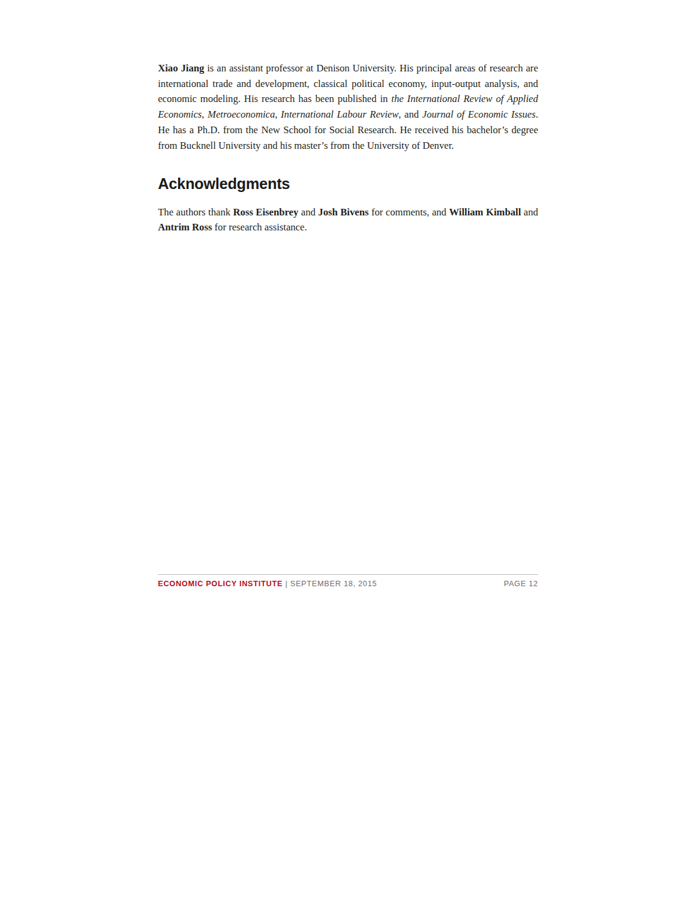Xiao Jiang is an assistant professor at Denison University. His principal areas of research are international trade and development, classical political economy, input-output analysis, and economic modeling. His research has been published in the International Review of Applied Economics, Metroeconomica, International Labour Review, and Journal of Economic Issues. He has a Ph.D. from the New School for Social Research. He received his bachelor’s degree from Bucknell University and his master’s from the University of Denver.
Acknowledgments
The authors thank Ross Eisenbrey and Josh Bivens for comments, and William Kimball and Antrim Ross for research assistance.
ECONOMIC POLICY INSTITUTE | SEPTEMBER 18, 2015
PAGE 12